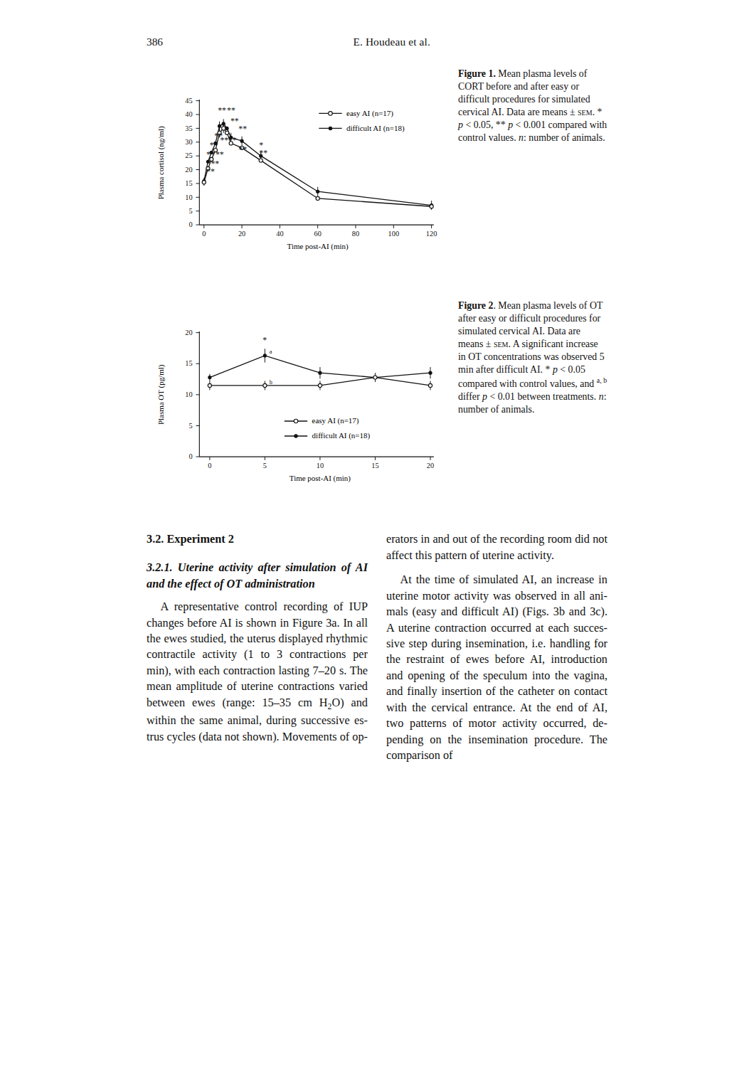386 E. Houdeau et al.
0 5 10 15 20 25 30 35 40 45 0 20 40 60 80 100 120 Plasma cortisol (ng/ml) Time post-AI (min) ** ** ** ** ** ** ** ** ** ** ** ** ** * ** easy AI (n=17) difficult AI (n=18)
Figure 1. Mean plasma levels of CORT before and after easy or difficult procedures for simulated cervical AI. Data are means ± sem. * p < 0.05, ** p < 0.001 compared with control values. n: number of animals.
0 5 10 15 20 0 5 10 15 20 Plasma OT (pg/ml) Time post-AI (min) * a b easy AI (n=17) difficult AI (n=18)
Figure 2. Mean plasma levels of OT after easy or difficult procedures for simulated cervical AI. Data are means ± sem. A significant increase in OT concentrations was observed 5 min after difficult AI. * p < 0.05 compared with control values, and a, b differ p < 0.01 between treatments. n: number of animals.
3.2. Experiment 2
3.2.1. Uterine activity after simulation of AI and the effect of OT administration
A representative control recording of IUP changes before AI is shown in Figure 3a. In all the ewes studied, the uterus displayed rhythmic contractile activity (1 to 3 contractions per min), with each contraction lasting 7–20 s. The mean amplitude of uterine contractions varied between ewes (range: 15–35 cm H2O) and within the same animal, during successive estrus cycles (data not shown). Movements of operators in and out of the recording room did not affect this pattern of uterine activity.
At the time of simulated AI, an increase in uterine motor activity was observed in all animals (easy and difficult AI) (Figs. 3b and 3c). A uterine contraction occurred at each successive step during insemination, i.e. handling for the restraint of ewes before AI, introduction and opening of the speculum into the vagina, and finally insertion of the catheter on contact with the cervical entrance. At the end of AI, two patterns of motor activity occurred, depending on the insemination procedure. The comparison of